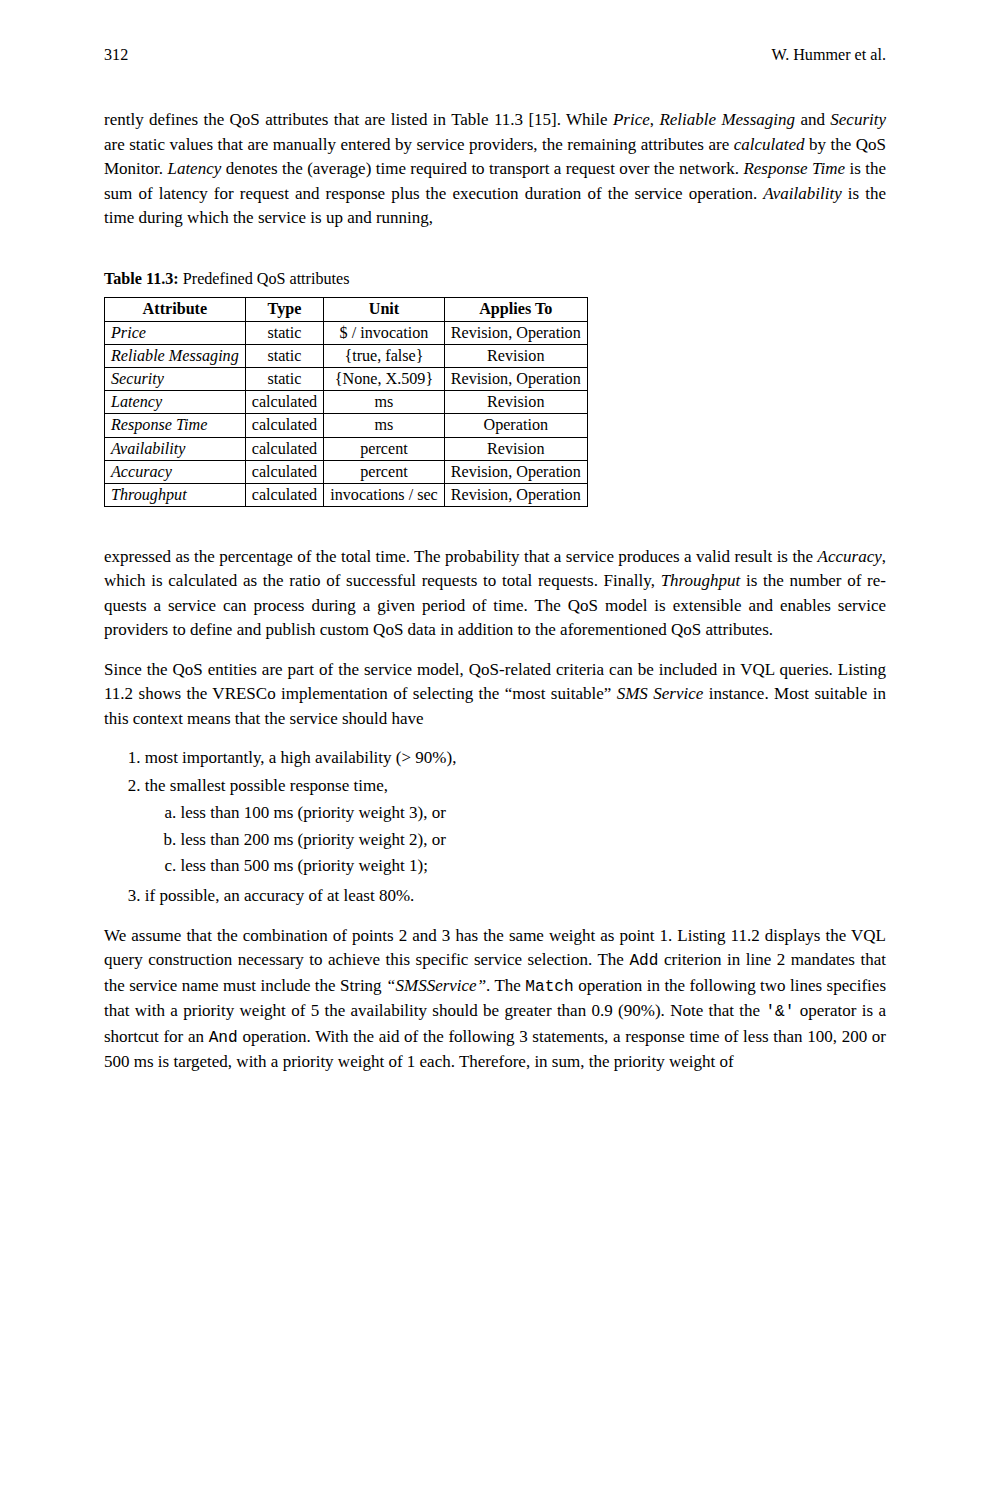312 W. Hummer et al.
rently defines the QoS attributes that are listed in Table 11.3 [15]. While Price, Reliable Messaging and Security are static values that are manually entered by service providers, the remaining attributes are calculated by the QoS Monitor. Latency denotes the (average) time required to transport a request over the network. Response Time is the sum of latency for request and response plus the execution duration of the service operation. Availability is the time during which the service is up and running,
Table 11.3: Predefined QoS attributes
| Attribute | Type | Unit | Applies To |
| --- | --- | --- | --- |
| Price | static | $ / invocation | Revision, Operation |
| Reliable Messaging | static | {true, false} | Revision |
| Security | static | {None, X.509} | Revision, Operation |
| Latency | calculated | ms | Revision |
| Response Time | calculated | ms | Operation |
| Availability | calculated | percent | Revision |
| Accuracy | calculated | percent | Revision, Operation |
| Throughput | calculated | invocations / sec | Revision, Operation |
expressed as the percentage of the total time. The probability that a service produces a valid result is the Accuracy, which is calculated as the ratio of successful requests to total requests. Finally, Throughput is the number of requests a service can process during a given period of time. The QoS model is extensible and enables service providers to define and publish custom QoS data in addition to the aforementioned QoS attributes.
Since the QoS entities are part of the service model, QoS-related criteria can be included in VQL queries. Listing 11.2 shows the VRESCo implementation of selecting the “most suitable” SMS Service instance. Most suitable in this context means that the service should have
most importantly, a high availability (> 90%),
the smallest possible response time,
less than 100 ms (priority weight 3), or
less than 200 ms (priority weight 2), or
less than 500 ms (priority weight 1);
if possible, an accuracy of at least 80%.
We assume that the combination of points 2 and 3 has the same weight as point 1. Listing 11.2 displays the VQL query construction necessary to achieve this specific service selection. The Add criterion in line 2 mandates that the service name must include the String “SMSService”. The Match operation in the following two lines specifies that with a priority weight of 5 the availability should be greater than 0.9 (90%). Note that the '&' operator is a shortcut for an And operation. With the aid of the following 3 statements, a response time of less than 100, 200 or 500 ms is targeted, with a priority weight of 1 each. Therefore, in sum, the priority weight of